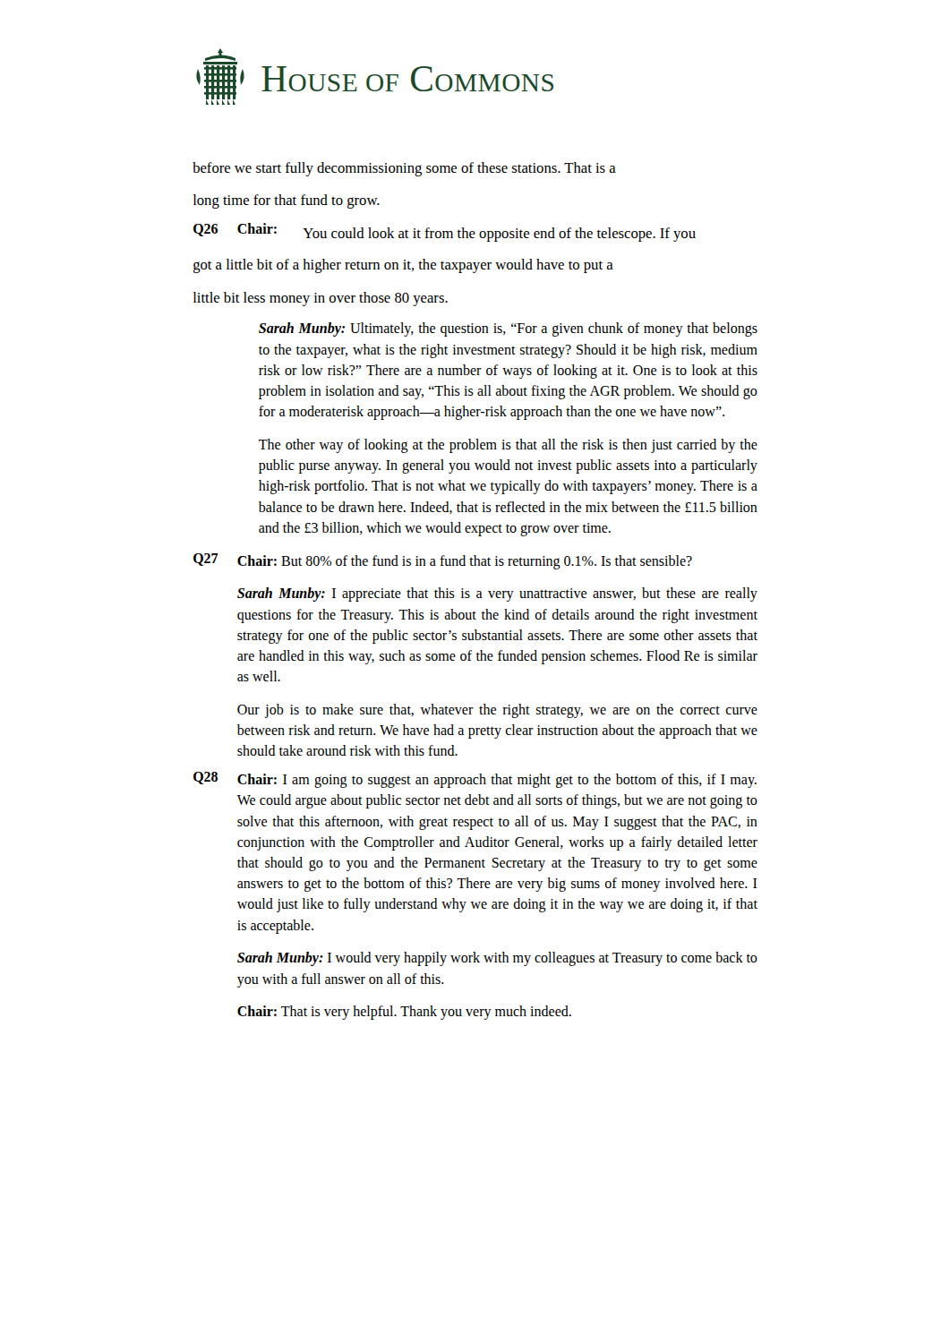HOUSE OF COMMONS
before we start fully decommissioning some of these stations. That is a
long time for that fund to grow.
Q26
Chair:
You could look at it from the opposite end of the telescope. If you
got a little bit of a higher return on it, the taxpayer would have to put a
little bit less money in over those 80 years.
Sarah Munby: Ultimately, the question is, “For a given chunk of money that belongs to the taxpayer, what is the right investment strategy? Should it be high risk, medium risk or low risk?” There are a number of ways of looking at it. One is to look at this problem in isolation and say, “This is all about fixing the AGR problem. We should go for a moderaterisk approach—a higher-risk approach than the one we have now”.
The other way of looking at the problem is that all the risk is then just carried by the public purse anyway. In general you would not invest public assets into a particularly high-risk portfolio. That is not what we typically do with taxpayers’ money. There is a balance to be drawn here. Indeed, that is reflected in the mix between the £11.5 billion and the £3 billion, which we would expect to grow over time.
Q27
Chair: But 80% of the fund is in a fund that is returning 0.1%. Is that sensible?
Sarah Munby: I appreciate that this is a very unattractive answer, but these are really questions for the Treasury. This is about the kind of details around the right investment strategy for one of the public sector’s substantial assets. There are some other assets that are handled in this way, such as some of the funded pension schemes. Flood Re is similar as well.
Our job is to make sure that, whatever the right strategy, we are on the correct curve between risk and return. We have had a pretty clear instruction about the approach that we should take around risk with this fund.
Q28
Chair: I am going to suggest an approach that might get to the bottom of this, if I may. We could argue about public sector net debt and all sorts of things, but we are not going to solve that this afternoon, with great respect to all of us. May I suggest that the PAC, in conjunction with the Comptroller and Auditor General, works up a fairly detailed letter that should go to you and the Permanent Secretary at the Treasury to try to get some answers to get to the bottom of this? There are very big sums of money involved here. I would just like to fully understand why we are doing it in the way we are doing it, if that is acceptable.
Sarah Munby: I would very happily work with my colleagues at Treasury to come back to you with a full answer on all of this.
Chair: That is very helpful. Thank you very much indeed.